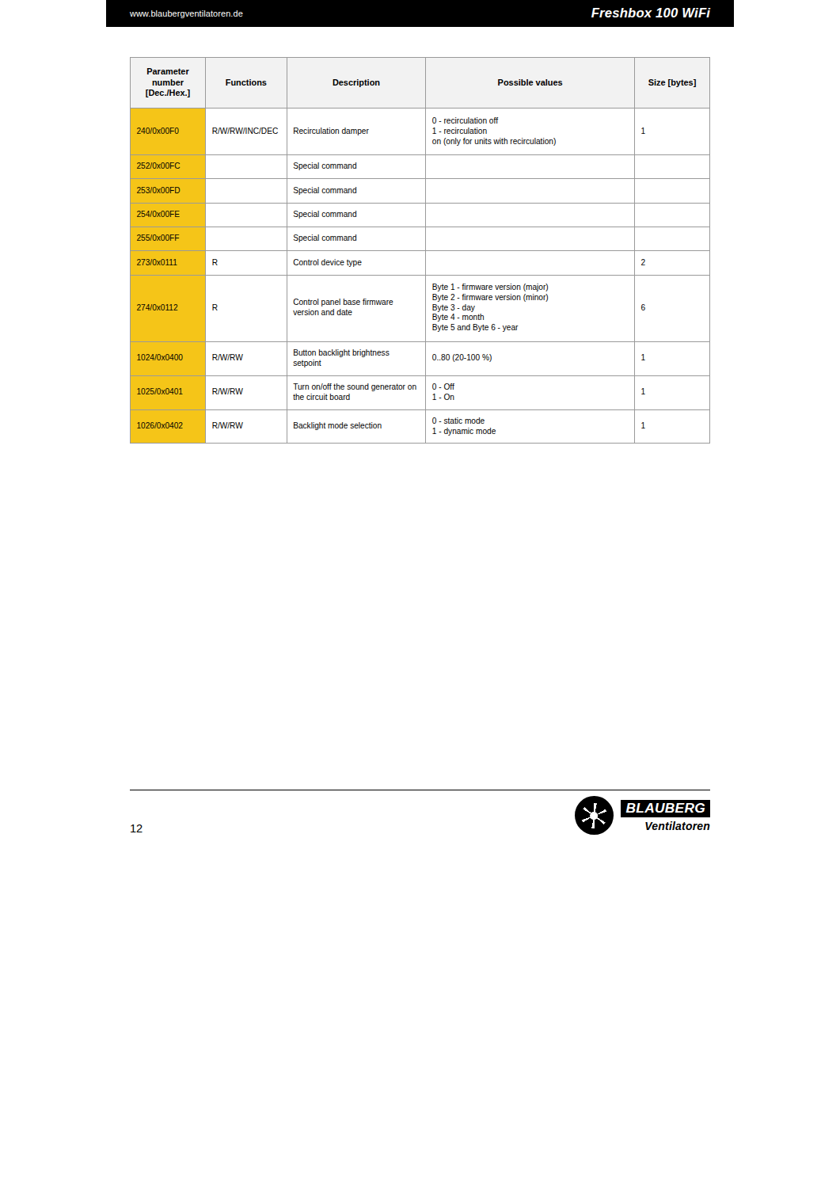www.blaubergventilatoren.de Freshbox 100 WiFi
| Parameter number [Dec./Hex.] | Functions | Description | Possible values | Size [bytes] |
| --- | --- | --- | --- | --- |
| 240/0x00F0 | R/W/RW/INC/DEC | Recirculation damper | 0 - recirculation off 1 - recirculation on (only for units with recirculation) | 1 |
| 252/0x00FC | | Special command | | |
| 253/0x00FD | | Special command | | |
| 254/0x00FE | | Special command | | |
| 255/0x00FF | | Special command | | |
| 273/0x0111 | R | Control device type | | 2 |
| 274/0x0112 | R | Control panel base firmware version and date | Byte 1 - firmware version (major) Byte 2 - firmware version (minor) Byte 3 - day Byte 4 - month Byte 5 and Byte 6 - year | 6 |
| 1024/0x0400 | R/W/RW | Button backlight brightness setpoint | 0..80 (20-100 %) | 1 |
| 1025/0x0401 | R/W/RW | Turn on/off the sound generator on the circuit board | 0 - Off 1 - On | 1 |
| 1026/0x0402 | R/W/RW | Backlight mode selection | 0 - static mode 1 - dynamic mode | 1 |
12
BLAUBERG Ventilatoren